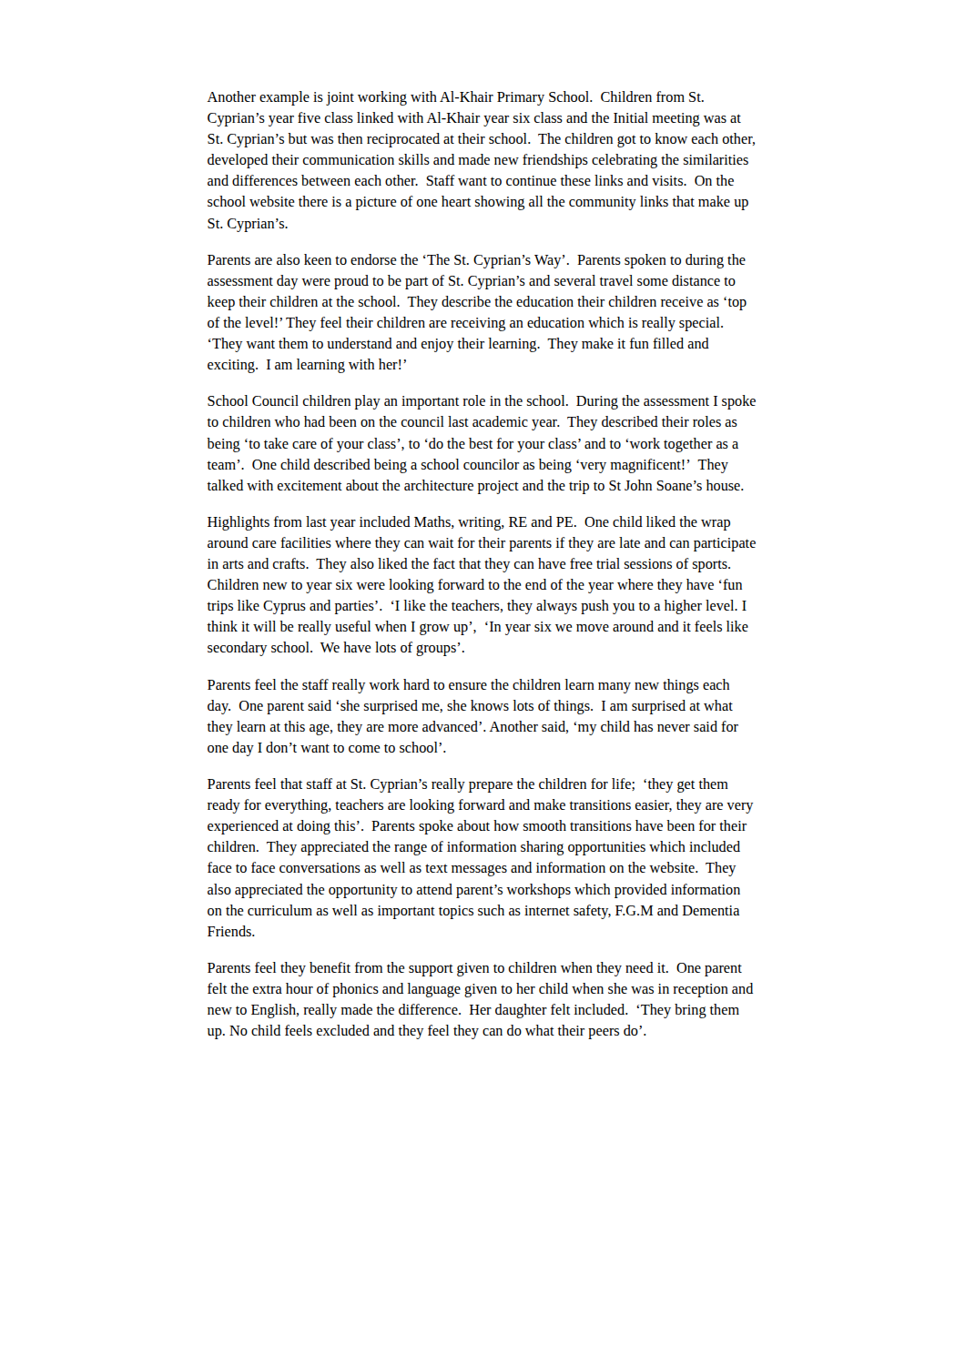Another example is joint working with Al-Khair Primary School. Children from St. Cyprian’s year five class linked with Al-Khair year six class and the Initial meeting was at St. Cyprian’s but was then reciprocated at their school. The children got to know each other, developed their communication skills and made new friendships celebrating the similarities and differences between each other. Staff want to continue these links and visits. On the school website there is a picture of one heart showing all the community links that make up St. Cyprian’s.
Parents are also keen to endorse the ‘The St. Cyprian’s Way’. Parents spoken to during the assessment day were proud to be part of St. Cyprian’s and several travel some distance to keep their children at the school. They describe the education their children receive as ‘top of the level!’ They feel their children are receiving an education which is really special. ‘They want them to understand and enjoy their learning. They make it fun filled and exciting. I am learning with her!’
School Council children play an important role in the school. During the assessment I spoke to children who had been on the council last academic year. They described their roles as being ‘to take care of your class’, to ‘do the best for your class’ and to ‘work together as a team’. One child described being a school councilor as being ‘very magnificent!’ They talked with excitement about the architecture project and the trip to St John Soane’s house.
Highlights from last year included Maths, writing, RE and PE. One child liked the wrap around care facilities where they can wait for their parents if they are late and can participate in arts and crafts. They also liked the fact that they can have free trial sessions of sports. Children new to year six were looking forward to the end of the year where they have ‘fun trips like Cyprus and parties’. ‘I like the teachers, they always push you to a higher level. I think it will be really useful when I grow up’, ‘In year six we move around and it feels like secondary school. We have lots of groups’.
Parents feel the staff really work hard to ensure the children learn many new things each day. One parent said ‘she surprised me, she knows lots of things. I am surprised at what they learn at this age, they are more advanced’. Another said, ‘my child has never said for one day I don’t want to come to school’.
Parents feel that staff at St. Cyprian’s really prepare the children for life; ‘they get them ready for everything, teachers are looking forward and make transitions easier, they are very experienced at doing this’. Parents spoke about how smooth transitions have been for their children. They appreciated the range of information sharing opportunities which included face to face conversations as well as text messages and information on the website. They also appreciated the opportunity to attend parent’s workshops which provided information on the curriculum as well as important topics such as internet safety, F.G.M and Dementia Friends.
Parents feel they benefit from the support given to children when they need it. One parent felt the extra hour of phonics and language given to her child when she was in reception and new to English, really made the difference. Her daughter felt included. ‘They bring them up. No child feels excluded and they feel they can do what their peers do’.